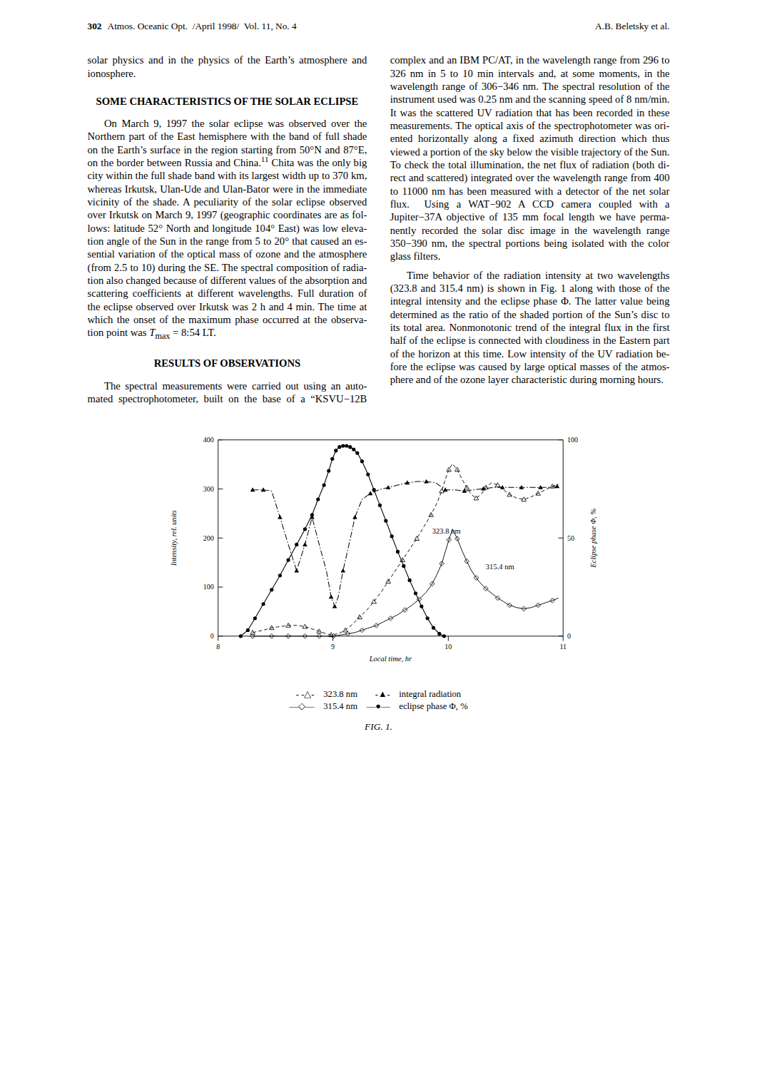302 Atmos. Oceanic Opt. /April 1998/ Vol. 11, No. 4
A.B. Beletsky et al.
solar physics and in the physics of the Earth’s atmosphere and ionosphere.
Some characteristics of the solar eclipse
On March 9, 1997 the solar eclipse was observed over the Northern part of the East hemisphere with the band of full shade on the Earth’s surface in the region starting from 50°N and 87°E, on the border between Russia and China.11 Chita was the only big city within the full shade band with its largest width up to 370 km, whereas Irkutsk, Ulan-Ude and Ulan-Bator were in the immediate vicinity of the shade. A peculiarity of the solar eclipse observed over Irkutsk on March 9, 1997 (geographic coordinates are as follows: latitude 52° North and longitude 104° East) was low elevation angle of the Sun in the range from 5 to 20° that caused an essential variation of the optical mass of ozone and the atmosphere (from 2.5 to 10) during the SE. The spectral composition of radiation also changed because of different values of the absorption and scattering coefficients at different wavelengths. Full duration of the eclipse observed over Irkutsk was 2 h and 4 min. The time at which the onset of the maximum phase occurred at the observation point was Tmax = 8:54 LT.
Results of observations
The spectral measurements were carried out using an automated spectrophotometer, built on the base of a “KSVU−12B complex and an IBM PC/AT, in the wavelength range from 296 to 326 nm in 5 to 10 min intervals and, at some moments, in the wavelength range of 306−346 nm. The spectral resolution of the instrument used was 0.25 nm and the scanning speed of 8 nm/min. It was the scattered UV radiation that has been recorded in these measurements. The optical axis of the spectrophotometer was oriented horizontally along a fixed azimuth direction which thus viewed a portion of the sky below the visible trajectory of the Sun. To check the total illumination, the net flux of radiation (both direct and scattered) integrated over the wavelength range from 400 to 11000 nm has been measured with a detector of the net solar flux. Using a WAT−902 A CCD camera coupled with a Jupiter−37A objective of 135 mm focal length we have permanently recorded the solar disc image in the wavelength range 350−390 nm, the spectral portions being isolated with the color glass filters.
Time behavior of the radiation intensity at two wavelengths (323.8 and 315.4 nm) is shown in Fig. 1 along with those of the integral intensity and the eclipse phase Φ. The latter value being determined as the ratio of the shaded portion of the Sun’s disc to its total area. Nonmonotonic trend of the integral flux in the first half of the eclipse is connected with cloudiness in the Eastern part of the horizon at this time. Low intensity of the UV radiation before the eclipse was caused by large optical masses of the atmosphere and of the ozone layer characteristic during morning hours.
0 100 200 300 400 0 50 100 8 9 10 11 Intensity, rel. units Eclipse phase Φ, % Local time, hr 323.8 nm 315.4 nm
| - -△- | 323.8 nm | -▲- | integral radiation |
| —◇— | 315.4 nm | —●— | eclipse phase Φ, % |
FIG. 1.